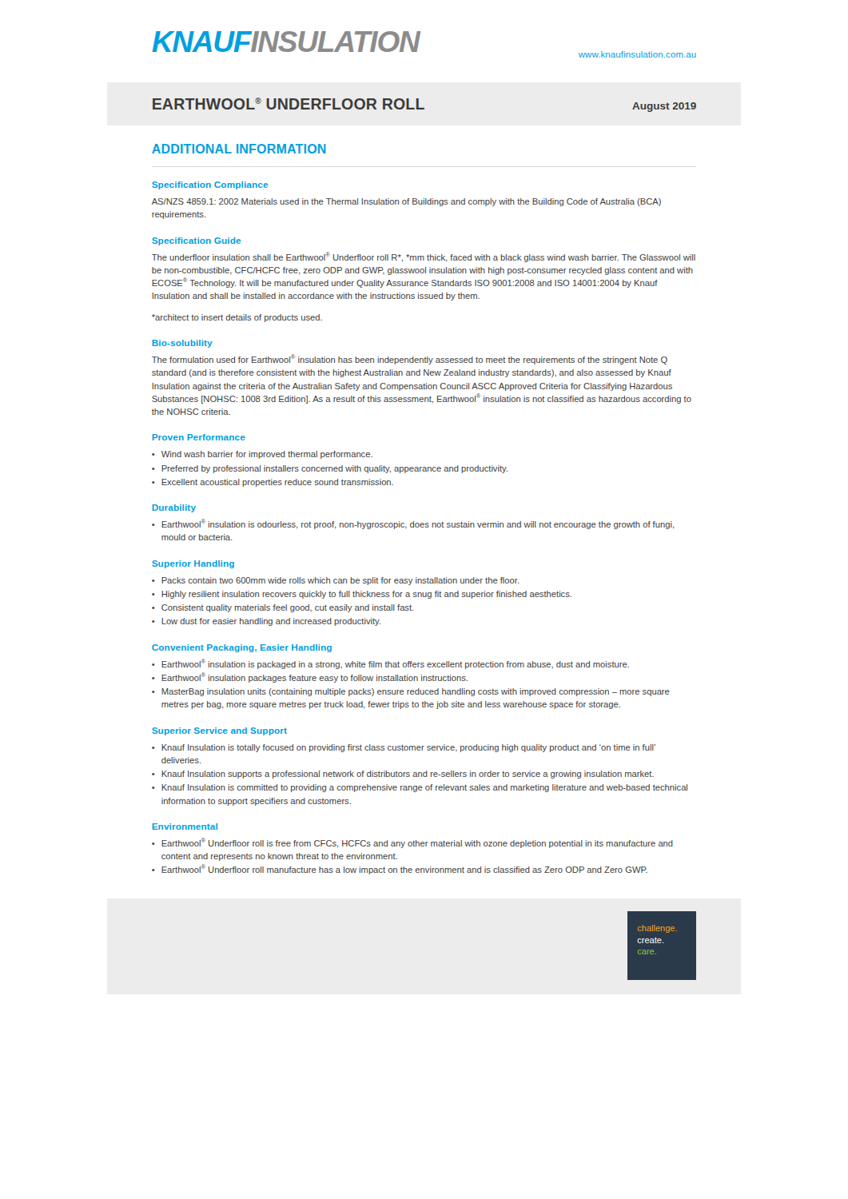KNAUF INSULATION
www.knaufinsulation.com.au
EARTHWOOL® UNDERFLOOR ROLL
August 2019
ADDITIONAL INFORMATION
Specification Compliance
AS/NZS 4859.1: 2002 Materials used in the Thermal Insulation of Buildings and comply with the Building Code of Australia (BCA) requirements.
Specification Guide
The underfloor insulation shall be Earthwool® Underfloor roll R*, *mm thick, faced with a black glass wind wash barrier. The Glasswool will be non-combustible, CFC/HCFC free, zero ODP and GWP, glasswool insulation with high post-consumer recycled glass content and with ECOSE® Technology. It will be manufactured under Quality Assurance Standards ISO 9001:2008 and ISO 14001:2004 by Knauf Insulation and shall be installed in accordance with the instructions issued by them.
*architect to insert details of products used.
Bio-solubility
The formulation used for Earthwool® insulation has been independently assessed to meet the requirements of the stringent Note Q standard (and is therefore consistent with the highest Australian and New Zealand industry standards), and also assessed by Knauf Insulation against the criteria of the Australian Safety and Compensation Council ASCC Approved Criteria for Classifying Hazardous Substances [NOHSC: 1008 3rd Edition]. As a result of this assessment, Earthwool® insulation is not classified as hazardous according to the NOHSC criteria.
Proven Performance
Wind wash barrier for improved thermal performance.
Preferred by professional installers concerned with quality, appearance and productivity.
Excellent acoustical properties reduce sound transmission.
Durability
Earthwool® insulation is odourless, rot proof, non-hygroscopic, does not sustain vermin and will not encourage the growth of fungi, mould or bacteria.
Superior Handling
Packs contain two 600mm wide rolls which can be split for easy installation under the floor.
Highly resilient insulation recovers quickly to full thickness for a snug fit and superior finished aesthetics.
Consistent quality materials feel good, cut easily and install fast.
Low dust for easier handling and increased productivity.
Convenient Packaging, Easier Handling
Earthwool® insulation is packaged in a strong, white film that offers excellent protection from abuse, dust and moisture.
Earthwool® insulation packages feature easy to follow installation instructions.
MasterBag insulation units (containing multiple packs) ensure reduced handling costs with improved compression – more square metres per bag, more square metres per truck load, fewer trips to the job site and less warehouse space for storage.
Superior Service and Support
Knauf Insulation is totally focused on providing first class customer service, producing high quality product and ‘on time in full’ deliveries.
Knauf Insulation supports a professional network of distributors and re-sellers in order to service a growing insulation market.
Knauf Insulation is committed to providing a comprehensive range of relevant sales and marketing literature and web-based technical information to support specifiers and customers.
Environmental
Earthwool® Underfloor roll is free from CFCs, HCFCs and any other material with ozone depletion potential in its manufacture and content and represents no known threat to the environment.
Earthwool® Underfloor roll manufacture has a low impact on the environment and is classified as Zero ODP and Zero GWP.
challenge. create. care.